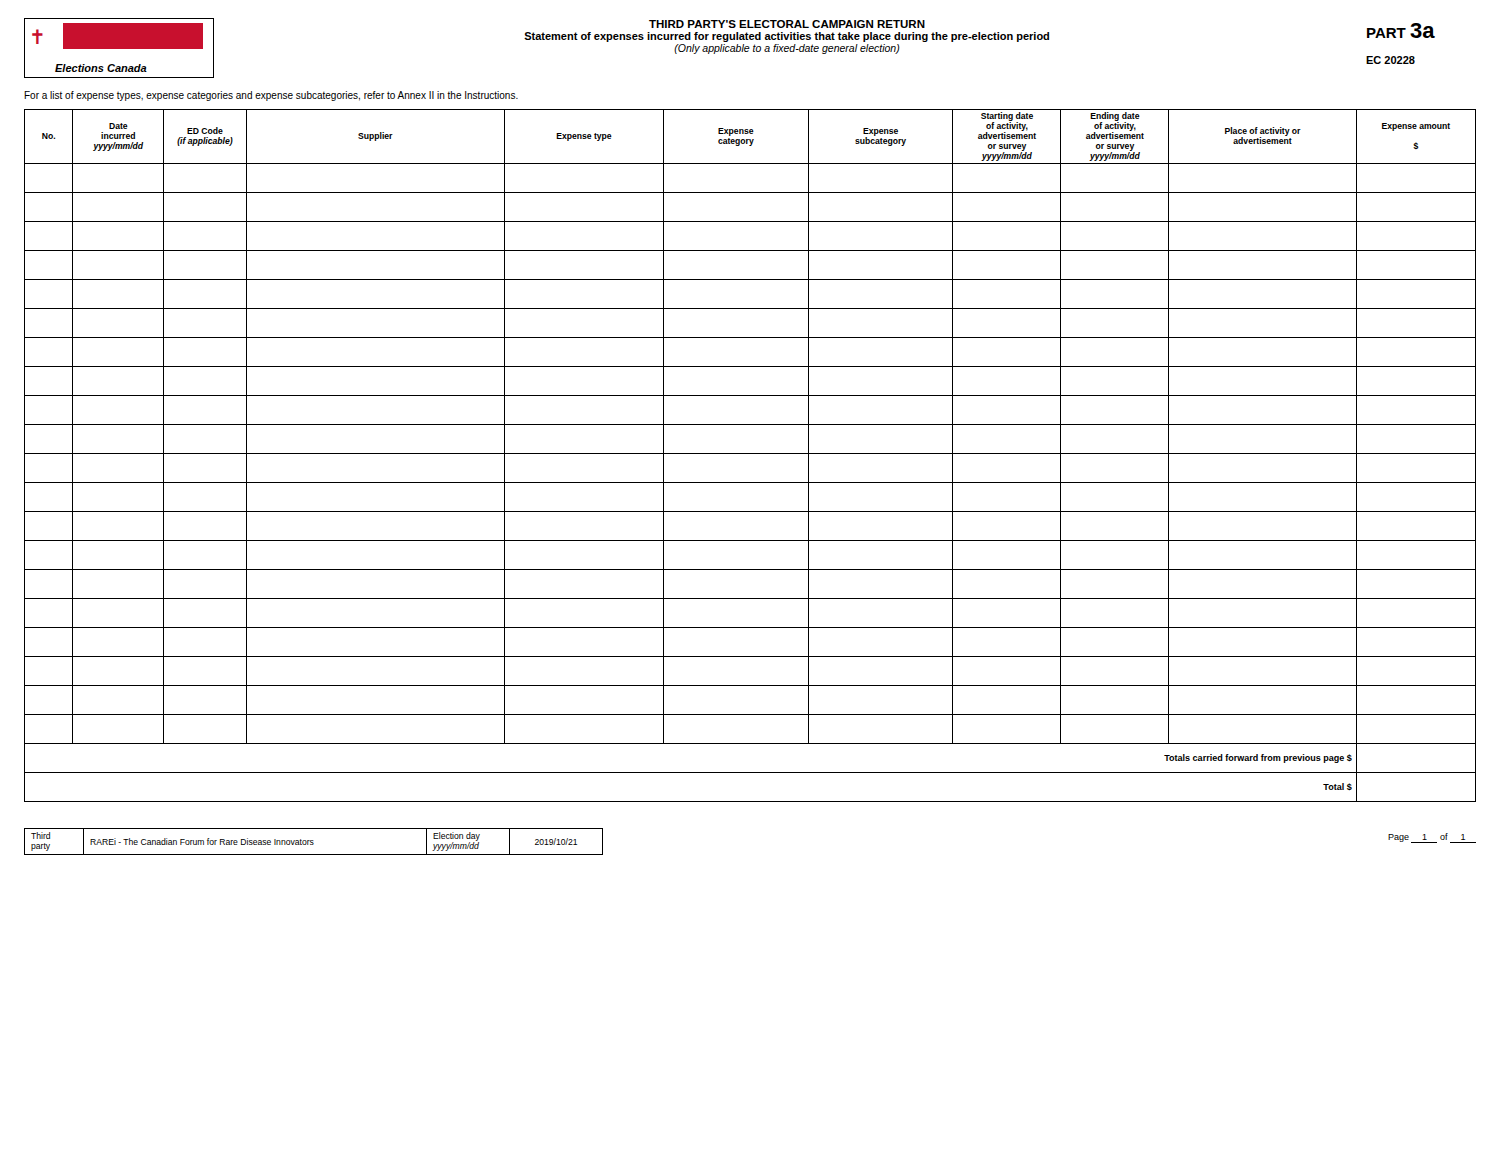✝
Elections Canada
THIRD PARTY'S ELECTORAL CAMPAIGN RETURN
Statement of expenses incurred for regulated activities that take place during the pre-election period
(Only applicable to a fixed-date general election)
PART 3a
EC 20228
For a list of expense types, expense categories and expense subcategories, refer to Annex II in the Instructions.
| No. | Date incurred yyyy/mm/dd | ED Code (if applicable) | Supplier | Expense type | Expense category | Expense subcategory | Starting date of activity, advertisement or survey yyyy/mm/dd | Ending date of activity, advertisement or survey yyyy/mm/dd | Place of activity or advertisement | Expense amount $ |
| --- | --- | --- | --- | --- | --- | --- | --- | --- | --- | --- |
| Totals carried forward from previous page $ | |
| Total $ | |
| Third party | RAREi - The Canadian Forum for Rare Disease Innovators | Election day yyyy/mm/dd | 2019/10/21 |
Page 1 of 1